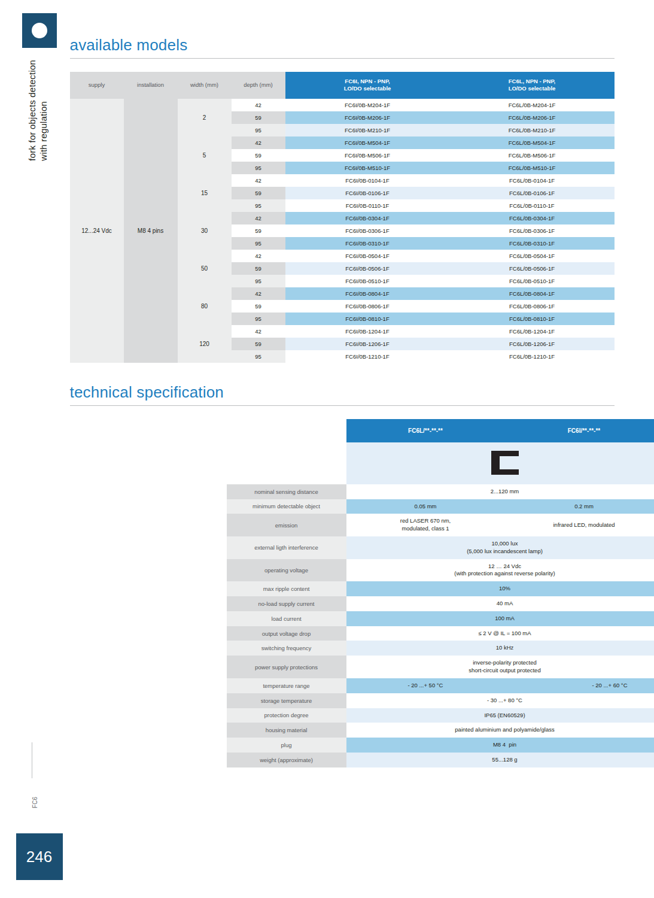fork for objects detection
with regulation
FC6
246
available models
| supply | installation | width (mm) | depth (mm) | FC6I, NPN - PNP, LO/DO selectable | FC6L, NPN - PNP, LO/DO selectable |
| --- | --- | --- | --- | --- | --- |
| 12...24 Vdc | M8 4 pins | 2 | 42 | FC6I/0B-M204-1F | FC6L/0B-M204-1F |
| 59 | FC6I/0B-M206-1F | FC6L/0B-M206-1F |
| 95 | FC6I/0B-M210-1F | FC6L/0B-M210-1F |
| 5 | 42 | FC6I/0B-M504-1F | FC6L/0B-M504-1F |
| 59 | FC6I/0B-M506-1F | FC6L/0B-M506-1F |
| 95 | FC6I/0B-M510-1F | FC6L/0B-M510-1F |
| 15 | 42 | FC6I/0B-0104-1F | FC6L/0B-0104-1F |
| 59 | FC6I/0B-0106-1F | FC6L/0B-0106-1F |
| 95 | FC6I/0B-0110-1F | FC6L/0B-0110-1F |
| 30 | 42 | FC6I/0B-0304-1F | FC6L/0B-0304-1F |
| 59 | FC6I/0B-0306-1F | FC6L/0B-0306-1F |
| 95 | FC6I/0B-0310-1F | FC6L/0B-0310-1F |
| 50 | 42 | FC6I/0B-0504-1F | FC6L/0B-0504-1F |
| 59 | FC6I/0B-0506-1F | FC6L/0B-0506-1F |
| 95 | FC6I/0B-0510-1F | FC6L/0B-0510-1F |
| 80 | 42 | FC6I/0B-0804-1F | FC6L/0B-0804-1F |
| 59 | FC6I/0B-0806-1F | FC6L/0B-0806-1F |
| 95 | FC6I/0B-0810-1F | FC6L/0B-0810-1F |
| 120 | 42 | FC6I/0B-1204-1F | FC6L/0B-1204-1F |
| 59 | FC6I/0B-1206-1F | FC6L/0B-1206-1F |
| 95 | FC6I/0B-1210-1F | FC6L/0B-1210-1F |
technical specification
| | FC6L/**-**-** | FC6I/**-**-** |
| nominal sensing distance | 2...120 mm |
| minimum detectable object | 0.05 mm | 0.2 mm |
| emission | red LASER 670 nm, modulated, class 1 | infrared LED, modulated |
| external ligth interference | 10,000 lux (5,000 lux incandescent lamp) |
| operating voltage | 12 … 24 Vdc (with protection against reverse polarity) |
| max ripple content | 10% |
| no-load supply current | 40 mA |
| load current | 100 mA |
| output voltage drop | ≤ 2 V @ IL = 100 mA |
| switching frequency | 10 kHz |
| power supply protections | inverse-polarity protected short-circuit output protected |
| temperature range | - 20 ...+ 50 °C | - 20 ...+ 60 °C |
| storage temperature | - 30 ...+ 80 °C |
| protection degree | IP65 (EN60529) |
| housing material | painted aluminium and polyamide/glass |
| plug | M8 4 pin |
| weight (approximate) | 55...128 g |